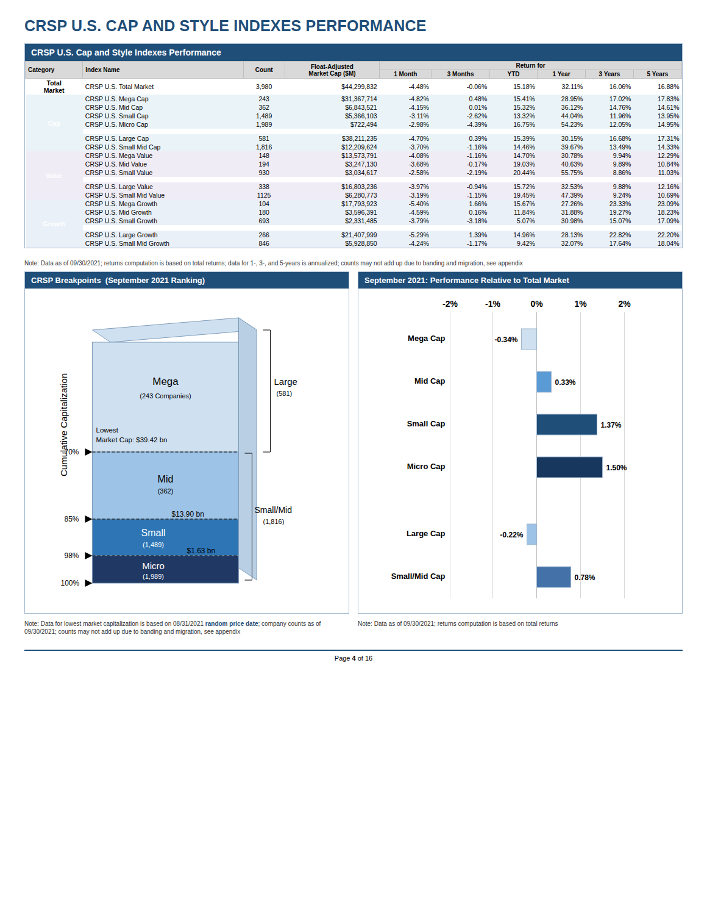CRSP U.S. CAP AND STYLE INDEXES PERFORMANCE
CRSP U.S. Cap and Style Indexes Performance
| Category | Index Name | Count | Float-Adjusted Market Cap ($M) | Return for |
| --- | --- | --- | --- | --- |
| 1 Month | 3 Months | YTD | 1 Year | 3 Years | 5 Years |
| Total Market | CRSP U.S. Total Market | 3,980 | $44,299,832 | -4.48% | -0.06% | 15.18% | 32.11% | 16.06% | 16.88% |
| Cap | CRSP U.S. Mega Cap | 243 | $31,367,714 | -4.82% | 0.48% | 15.41% | 28.95% | 17.02% | 17.83% |
| CRSP U.S. Mid Cap | 362 | $6,843,521 | -4.15% | 0.01% | 15.32% | 36.12% | 14.76% | 14.61% |
| CRSP U.S. Small Cap | 1,489 | $5,366,103 | -3.11% | -2.62% | 13.32% | 44.04% | 11.96% | 13.95% |
| CRSP U.S. Micro Cap | 1,989 | $722,494 | -2.98% | -4.39% | 16.75% | 54.23% | 12.05% | 14.95% |
| CRSP U.S. Large Cap | 581 | $38,211,235 | -4.70% | 0.39% | 15.39% | 30.15% | 16.68% | 17.31% |
| CRSP U.S. Small Mid Cap | 1,816 | $12,209,624 | -3.70% | -1.16% | 14.46% | 39.67% | 13.49% | 14.33% |
| Value | CRSP U.S. Mega Value | 148 | $13,573,791 | -4.08% | -1.16% | 14.70% | 30.78% | 9.94% | 12.29% |
| CRSP U.S. Mid Value | 194 | $3,247,130 | -3.68% | -0.17% | 19.03% | 40.63% | 9.89% | 10.84% |
| CRSP U.S. Small Value | 930 | $3,034,617 | -2.58% | -2.19% | 20.44% | 55.75% | 8.86% | 11.03% |
| CRSP U.S. Large Value | 338 | $16,803,236 | -3.97% | -0.94% | 15.72% | 32.53% | 9.88% | 12.16% |
| CRSP U.S. Small Mid Value | 1125 | $6,280,773 | -3.19% | -1.15% | 19.45% | 47.39% | 9.24% | 10.69% |
| Growth | CRSP U.S. Mega Growth | 104 | $17,793,923 | -5.40% | 1.66% | 15.67% | 27.26% | 23.33% | 23.09% |
| CRSP U.S. Mid Growth | 180 | $3,596,391 | -4.59% | 0.16% | 11.84% | 31.88% | 19.27% | 18.23% |
| CRSP U.S. Small Growth | 693 | $2,331,485 | -3.79% | -3.18% | 5.07% | 30.98% | 15.07% | 17.09% |
| CRSP U.S. Large Growth | 266 | $21,407,999 | -5.29% | 1.39% | 14.96% | 28.13% | 22.82% | 22.20% |
| CRSP U.S. Small Mid Growth | 846 | $5,928,850 | -4.24% | -1.17% | 9.42% | 32.07% | 17.64% | 18.04% |
Note: Data as of 09/30/2021; returns computation is based on total returns; data for 1-, 3-, and 5-years is annualized; counts may not add up due to banding and migration, see appendix
CRSP Breakpoints (September 2021 Ranking)
Cumulative Capitalization Mega (243 Companies) Mid (362) Small (1,489) Micro (1,989) Lowest Market Cap: $39.42 bn 70% 85% 98% 100% $13.90 bn $1.63 bn Large (581) Small/Mid (1,816)
September 2021: Performance Relative to Total Market
-2% -1% 0% 1% 2% Mega Cap -0.34% Mid Cap 0.33% Small Cap 1.37% Micro Cap 1.50% Large Cap -0.22% Small/Mid Cap 0.78%
Note: Data for lowest market capitalization is based on 08/31/2021 random price date; company counts as of 09/30/2021; counts may not add up due to banding and migration, see appendix
Note: Data as of 09/30/2021; returns computation is based on total returns
Page 4 of 16